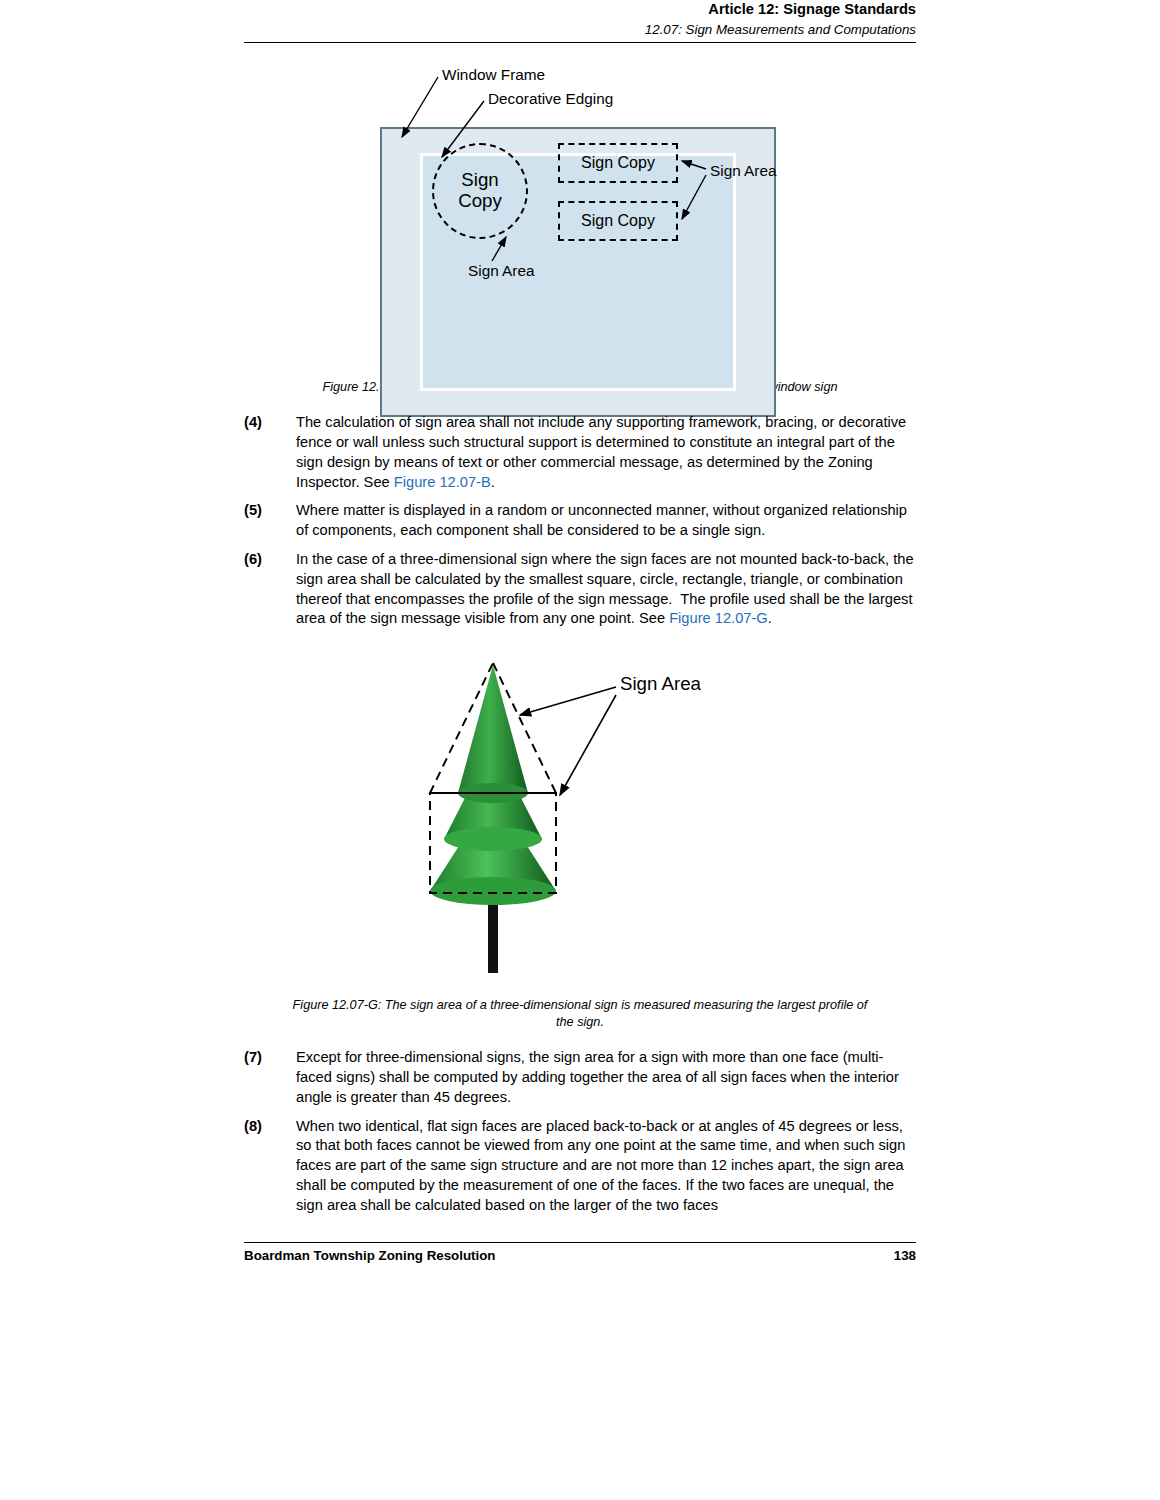Article 12: Signage Standards
12.07: Sign Measurements and Computations
Sign
Copy
Sign Copy
Sign Copy
Window Frame
Decorative Edging
Sign Area
Sign Area
Figure 12.07-F: Illustration of sign area calculations for multiple sign areas on a window sign
(4) The calculation of sign area shall not include any supporting framework, bracing, or decorative fence or wall unless such structural support is determined to constitute an integral part of the sign design by means of text or other commercial message, as determined by the Zoning Inspector. See Figure 12.07-B.
(5) Where matter is displayed in a random or unconnected manner, without organized relationship of components, each component shall be considered to be a single sign.
(6) In the case of a three-dimensional sign where the sign faces are not mounted back-to-back, the sign area shall be calculated by the smallest square, circle, rectangle, triangle, or combination thereof that encompasses the profile of the sign message. The profile used shall be the largest area of the sign message visible from any one point. See Figure 12.07-G.
Sign Area
Figure 12.07-G: The sign area of a three-dimensional sign is measured measuring the largest profile of the sign.
(7) Except for three-dimensional signs, the sign area for a sign with more than one face (multi-faced signs) shall be computed by adding together the area of all sign faces when the interior angle is greater than 45 degrees.
(8) When two identical, flat sign faces are placed back-to-back or at angles of 45 degrees or less, so that both faces cannot be viewed from any one point at the same time, and when such sign faces are part of the same sign structure and are not more than 12 inches apart, the sign area shall be computed by the measurement of one of the faces. If the two faces are unequal, the sign area shall be calculated based on the larger of the two faces
Boardman Township Zoning Resolution 138